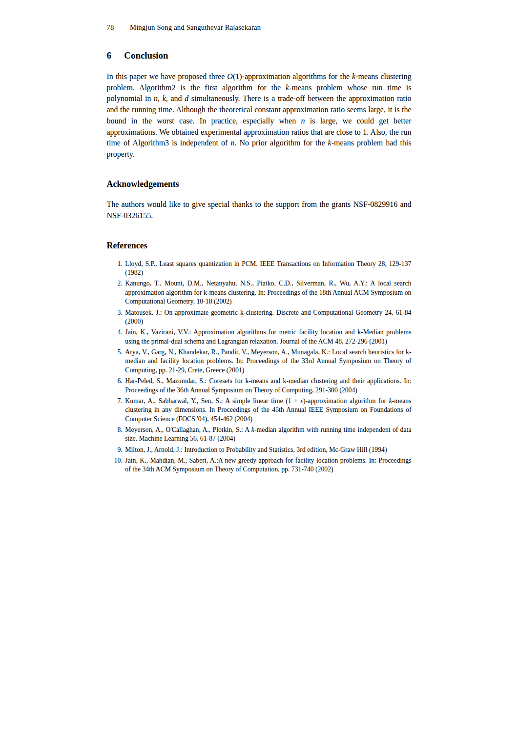78 Mingjun Song and Sanguthevar Rajasekaran
6 Conclusion
In this paper we have proposed three O(1)-approximation algorithms for the k-means clustering problem. Algorithm2 is the first algorithm for the k-means problem whose run time is polynomial in n, k, and d simultaneously. There is a trade-off between the approximation ratio and the running time. Although the theoretical constant approximation ratio seems large, it is the bound in the worst case. In practice, especially when n is large, we could get better approximations. We obtained experimental approximation ratios that are close to 1. Also, the run time of Algorithm3 is independent of n. No prior algorithm for the k-means problem had this property.
Acknowledgements
The authors would like to give special thanks to the support from the grants NSF-0829916 and NSF-0326155.
References
Lloyd, S.P., Least squares quantization in PCM. IEEE Transactions on Information Theory 28, 129-137 (1982)
Kanungo, T., Mount, D.M., Netanyahu, N.S., Piatko, C.D., Silverman, R., Wu, A.Y.: A local search approximation algorithm for k-means clustering. In: Proceedings of the 18th Annual ACM Symposium on Computational Geometry, 10-18 (2002)
Matousek, J.: On approximate geometric k-clustering. Discrete and Computational Geometry 24, 61-84 (2000)
Jain, K., Vazirani, V.V.: Approximation algorithms for metric facility location and k-Median problems using the primal-dual schema and Lagrangian relaxation. Journal of the ACM 48, 272-296 (2001)
Arya, V., Garg, N., Khandekar, R., Pandit, V., Meyerson, A., Munagala, K.: Local search heuristics for k-median and facility location problems. In: Proceedings of the 33rd Annual Symposium on Theory of Computing, pp. 21-29, Crete, Greece (2001)
Har-Peled, S., Mazumdar, S.: Coresets for k-means and k-median clustering and their applications. In: Proceedings of the 36th Annual Symposium on Theory of Computing, 291-300 (2004)
Kumar, A., Sabharwal, Y., Sen, S.: A simple linear time (1 + ε)-approximation algorithm for k-means clustering in any dimensions. In Proceedings of the 45th Annual IEEE Symposium on Foundations of Computer Science (FOCS '04), 454-462 (2004)
Meyerson, A., O'Callaghan, A., Plotkin, S.: A k-median algorithm with running time independent of data size. Machine Learning 56, 61-87 (2004)
Milton, J., Arnold, J.: Introduction to Probability and Statistics, 3rd edition, Mc-Graw Hill (1994)
Jain, K., Mahdian, M., Saberi, A.:A new greedy approach for facility location problems. In: Proceedings of the 34th ACM Symposium on Theory of Computation, pp. 731-740 (2002)